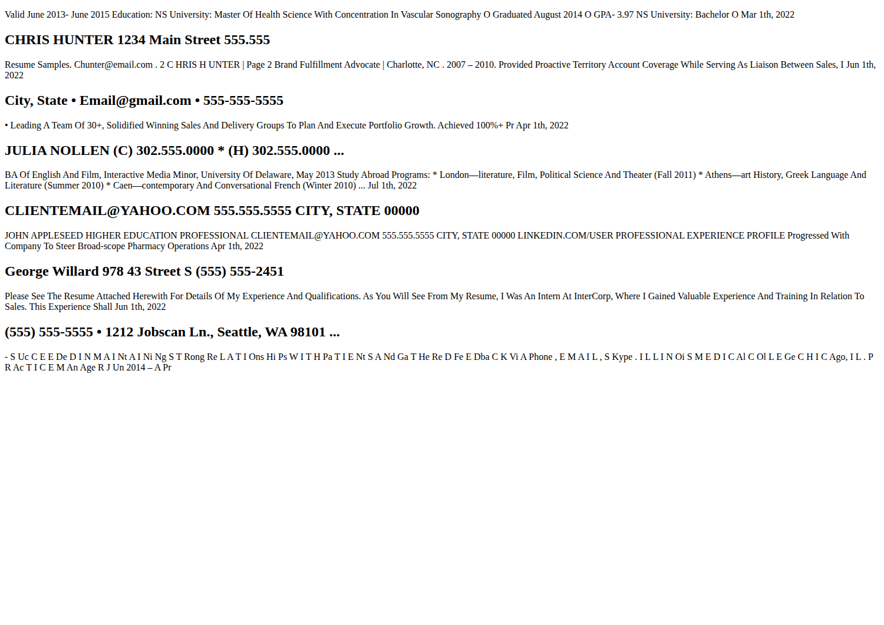Valid June 2013- June 2015 Education: NS University: Master Of Health Science With Concentration In Vascular Sonography O Graduated August 2014 O GPA- 3.97 NS University: Bachelor O Mar 1th, 2022
CHRIS HUNTER 1234 Main Street 555.555
Resume Samples. Chunter@email.com . 2 C HRIS H UNTER | Page 2 Brand Fulfillment Advocate | Charlotte, NC . 2007 – 2010. Provided Proactive Territory Account Coverage While Serving As Liaison Between Sales, I Jun 1th, 2022
City, State • Email@gmail.com • 555-555-5555
• Leading A Team Of 30+, Solidified Winning Sales And Delivery Groups To Plan And Execute Portfolio Growth. Achieved 100%+ Pr Apr 1th, 2022
JULIA NOLLEN (C) 302.555.0000 * (H) 302.555.0000 ...
BA Of English And Film, Interactive Media Minor, University Of Delaware, May 2013 Study Abroad Programs: * London—literature, Film, Political Science And Theater (Fall 2011) * Athens—art History, Greek Language And Literature (Summer 2010) * Caen—contemporary And Conversational French (Winter 2010) ... Jul 1th, 2022
CLIENTEMAIL@YAHOO.COM 555.555.5555 CITY, STATE 00000
JOHN APPLESEED HIGHER EDUCATION PROFESSIONAL CLIENTEMAIL@YAHOO.COM 555.555.5555 CITY, STATE 00000 LINKEDIN.COM/USER PROFESSIONAL EXPERIENCE PROFILE Progressed With Company To Steer Broad-scope Pharmacy Operations Apr 1th, 2022
George Willard 978 43 Street S (555) 555-2451
Please See The Resume Attached Herewith For Details Of My Experience And Qualifications. As You Will See From My Resume, I Was An Intern At InterCorp, Where I Gained Valuable Experience And Training In Relation To Sales. This Experience Shall Jun 1th, 2022
(555) 555-5555 • 1212 Jobscan Ln., Seattle, WA 98101 ...
- S Uc C E E De D I N M A I Nt A I Ni Ng S T Rong Re L A T I Ons Hi Ps W I T H Pa T I E Nt S A Nd Ga T He Re D Fe E Dba C K Vi A Phone , E M A I L , S Kype . I L L I N Oi S M E D I C Al C Ol L E Ge C H I C Ago, I L . P R Ac T I C E M An Age R J Un 2014 – A Pr